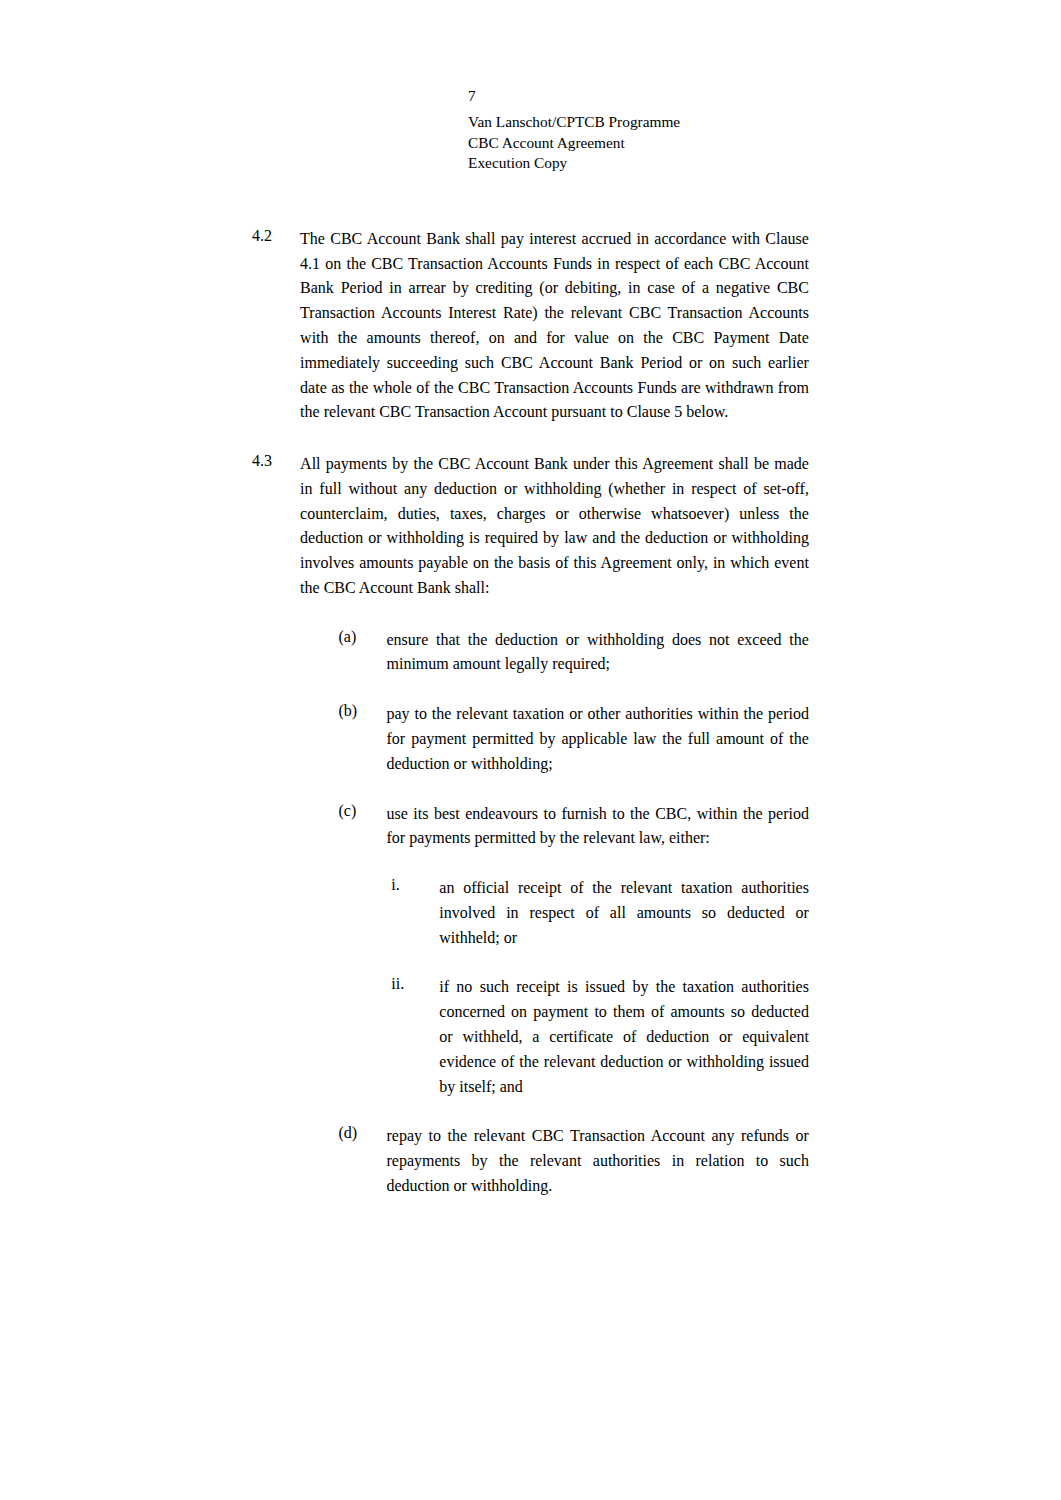7
Van Lanschot/CPTCB Programme
CBC Account Agreement
Execution Copy
4.2
The CBC Account Bank shall pay interest accrued in accordance with Clause 4.1 on the CBC Transaction Accounts Funds in respect of each CBC Account Bank Period in arrear by crediting (or debiting, in case of a negative CBC Transaction Accounts Interest Rate) the relevant CBC Transaction Accounts with the amounts thereof, on and for value on the CBC Payment Date immediately succeeding such CBC Account Bank Period or on such earlier date as the whole of the CBC Transaction Accounts Funds are withdrawn from the relevant CBC Transaction Account pursuant to Clause 5 below.
4.3
All payments by the CBC Account Bank under this Agreement shall be made in full without any deduction or withholding (whether in respect of set-off, counterclaim, duties, taxes, charges or otherwise whatsoever) unless the deduction or withholding is required by law and the deduction or withholding involves amounts payable on the basis of this Agreement only, in which event the CBC Account Bank shall:
(a)
ensure that the deduction or withholding does not exceed the minimum amount legally required;
(b)
pay to the relevant taxation or other authorities within the period for payment permitted by applicable law the full amount of the deduction or withholding;
(c)
use its best endeavours to furnish to the CBC, within the period for payments permitted by the relevant law, either:
i.
an official receipt of the relevant taxation authorities involved in respect of all amounts so deducted or withheld; or
ii.
if no such receipt is issued by the taxation authorities concerned on payment to them of amounts so deducted or withheld, a certificate of deduction or equivalent evidence of the relevant deduction or withholding issued by itself; and
(d)
repay to the relevant CBC Transaction Account any refunds or repayments by the relevant authorities in relation to such deduction or withholding.